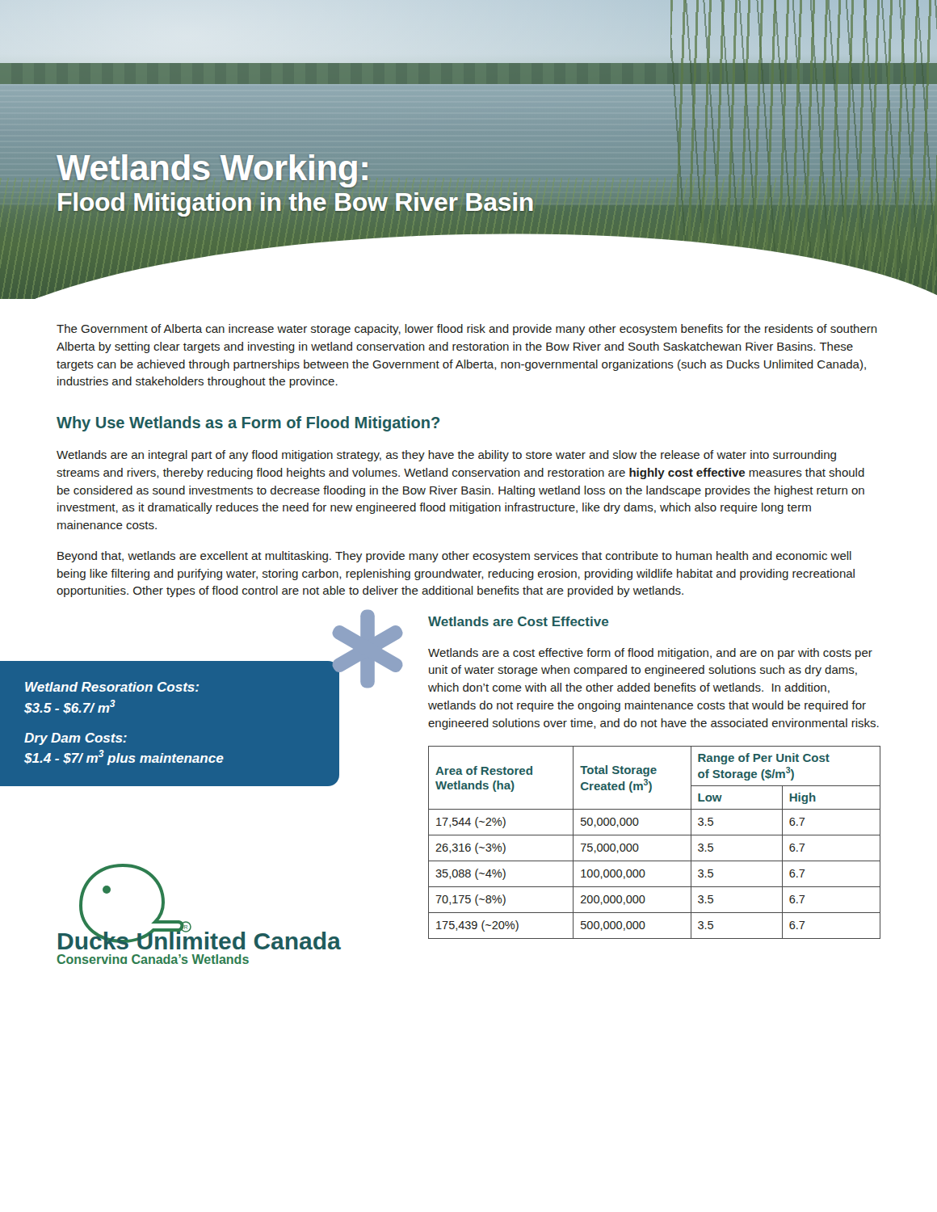Wetlands Working:
Flood Mitigation in the Bow River Basin
The Government of Alberta can increase water storage capacity, lower flood risk and provide many other ecosystem benefits for the residents of southern Alberta by setting clear targets and investing in wetland conservation and restoration in the Bow River and South Saskatchewan River Basins. These targets can be achieved through partnerships between the Government of Alberta, non-governmental organizations (such as Ducks Unlimited Canada), industries and stakeholders throughout the province.
Why Use Wetlands as a Form of Flood Mitigation?
Wetlands are an integral part of any flood mitigation strategy, as they have the ability to store water and slow the release of water into surrounding streams and rivers, thereby reducing flood heights and volumes. Wetland conservation and restoration are highly cost effective measures that should be considered as sound investments to decrease flooding in the Bow River Basin. Halting wetland loss on the landscape provides the highest return on investment, as it dramatically reduces the need for new engineered flood mitigation infrastructure, like dry dams, which also require long term mainenance costs.
Beyond that, wetlands are excellent at multitasking. They provide many other ecosystem services that contribute to human health and economic well being like filtering and purifying water, storing carbon, replenishing groundwater, reducing erosion, providing wildlife habitat and providing recreational opportunities. Other types of flood control are not able to deliver the additional benefits that are provided by wetlands.
Wetland Resoration Costs:
$3.5 - $6.7/ m3
Dry Dam Costs:
$1.4 - $7/ m3 plus maintenance
R Ducks Unlimited Canada Conserving Canada’s Wetlands
Wetlands are Cost Effective
Wetlands are a cost effective form of flood mitigation, and are on par with costs per unit of water storage when compared to engineered solutions such as dry dams, which don’t come with all the other added benefits of wetlands. In addition, wetlands do not require the ongoing maintenance costs that would be required for engineered solutions over time, and do not have the associated environmental risks.
| Area of Restored Wetlands (ha) | Total Storage Created (m 3 ) | Range of Per Unit Cost of Storage ($/m 3 ) |
| --- | --- | --- |
| Low | High |
| 17,544 (~2%) | 50,000,000 | 3.5 | 6.7 |
| 26,316 (~3%) | 75,000,000 | 3.5 | 6.7 |
| 35,088 (~4%) | 100,000,000 | 3.5 | 6.7 |
| 70,175 (~8%) | 200,000,000 | 3.5 | 6.7 |
| 175,439 (~20%) | 500,000,000 | 3.5 | 6.7 |